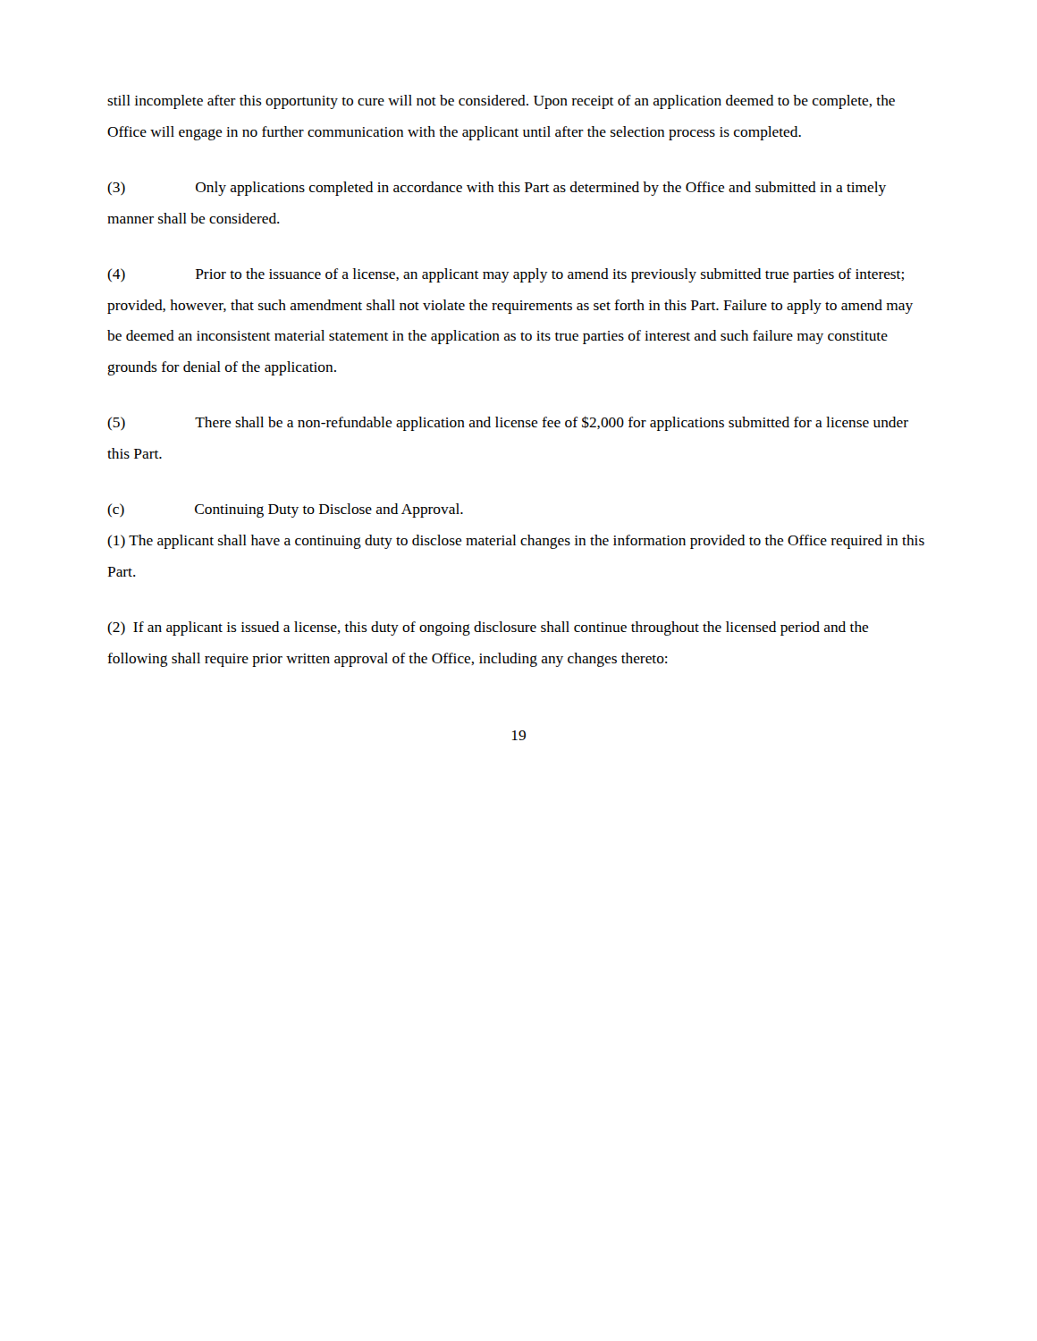still incomplete after this opportunity to cure will not be considered. Upon receipt of an application deemed to be complete, the Office will engage in no further communication with the applicant until after the selection process is completed.
(3) Only applications completed in accordance with this Part as determined by the Office and submitted in a timely manner shall be considered.
(4) Prior to the issuance of a license, an applicant may apply to amend its previously submitted true parties of interest; provided, however, that such amendment shall not violate the requirements as set forth in this Part. Failure to apply to amend may be deemed an inconsistent material statement in the application as to its true parties of interest and such failure may constitute grounds for denial of the application.
(5) There shall be a non-refundable application and license fee of $2,000 for applications submitted for a license under this Part.
(c) Continuing Duty to Disclose and Approval.
(1) The applicant shall have a continuing duty to disclose material changes in the information provided to the Office required in this Part.
(2) If an applicant is issued a license, this duty of ongoing disclosure shall continue throughout the licensed period and the following shall require prior written approval of the Office, including any changes thereto:
19